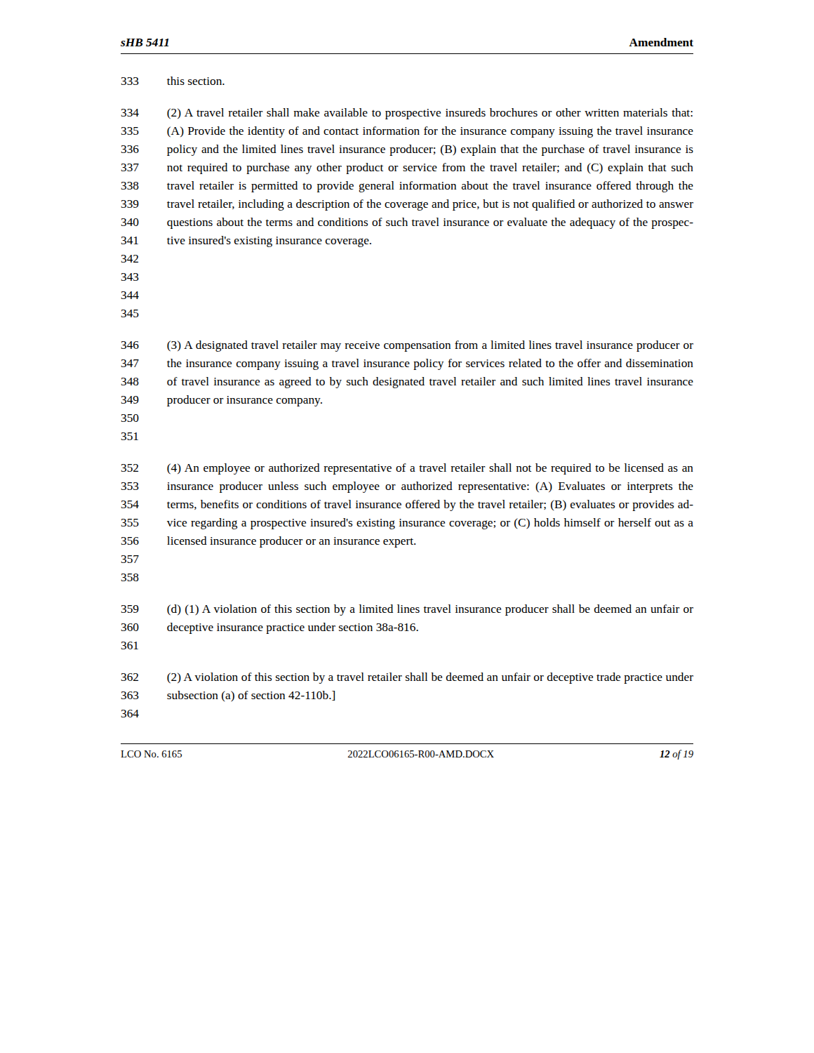sHB 5411 Amendment
333 this section.
334 335 336 337 338 339 340 341 342 343 344 345 (2) A travel retailer shall make available to prospective insureds brochures or other written materials that: (A) Provide the identity of and contact information for the insurance company issuing the travel insurance policy and the limited lines travel insurance producer; (B) explain that the purchase of travel insurance is not required to purchase any other product or service from the travel retailer; and (C) explain that such travel retailer is permitted to provide general information about the travel insurance offered through the travel retailer, including a description of the coverage and price, but is not qualified or authorized to answer questions about the terms and conditions of such travel insurance or evaluate the adequacy of the prospective insured's existing insurance coverage.
346 347 348 349 350 351 (3) A designated travel retailer may receive compensation from a limited lines travel insurance producer or the insurance company issuing a travel insurance policy for services related to the offer and dissemination of travel insurance as agreed to by such designated travel retailer and such limited lines travel insurance producer or insurance company.
352 353 354 355 356 357 358 (4) An employee or authorized representative of a travel retailer shall not be required to be licensed as an insurance producer unless such employee or authorized representative: (A) Evaluates or interprets the terms, benefits or conditions of travel insurance offered by the travel retailer; (B) evaluates or provides advice regarding a prospective insured's existing insurance coverage; or (C) holds himself or herself out as a licensed insurance producer or an insurance expert.
359 360 361 (d) (1) A violation of this section by a limited lines travel insurance producer shall be deemed an unfair or deceptive insurance practice under section 38a-816.
362 363 364 (2) A violation of this section by a travel retailer shall be deemed an unfair or deceptive trade practice under subsection (a) of section 42-110b.]
LCO No. 6165 2022LCO06165-R00-AMD.DOCX 12 of 19